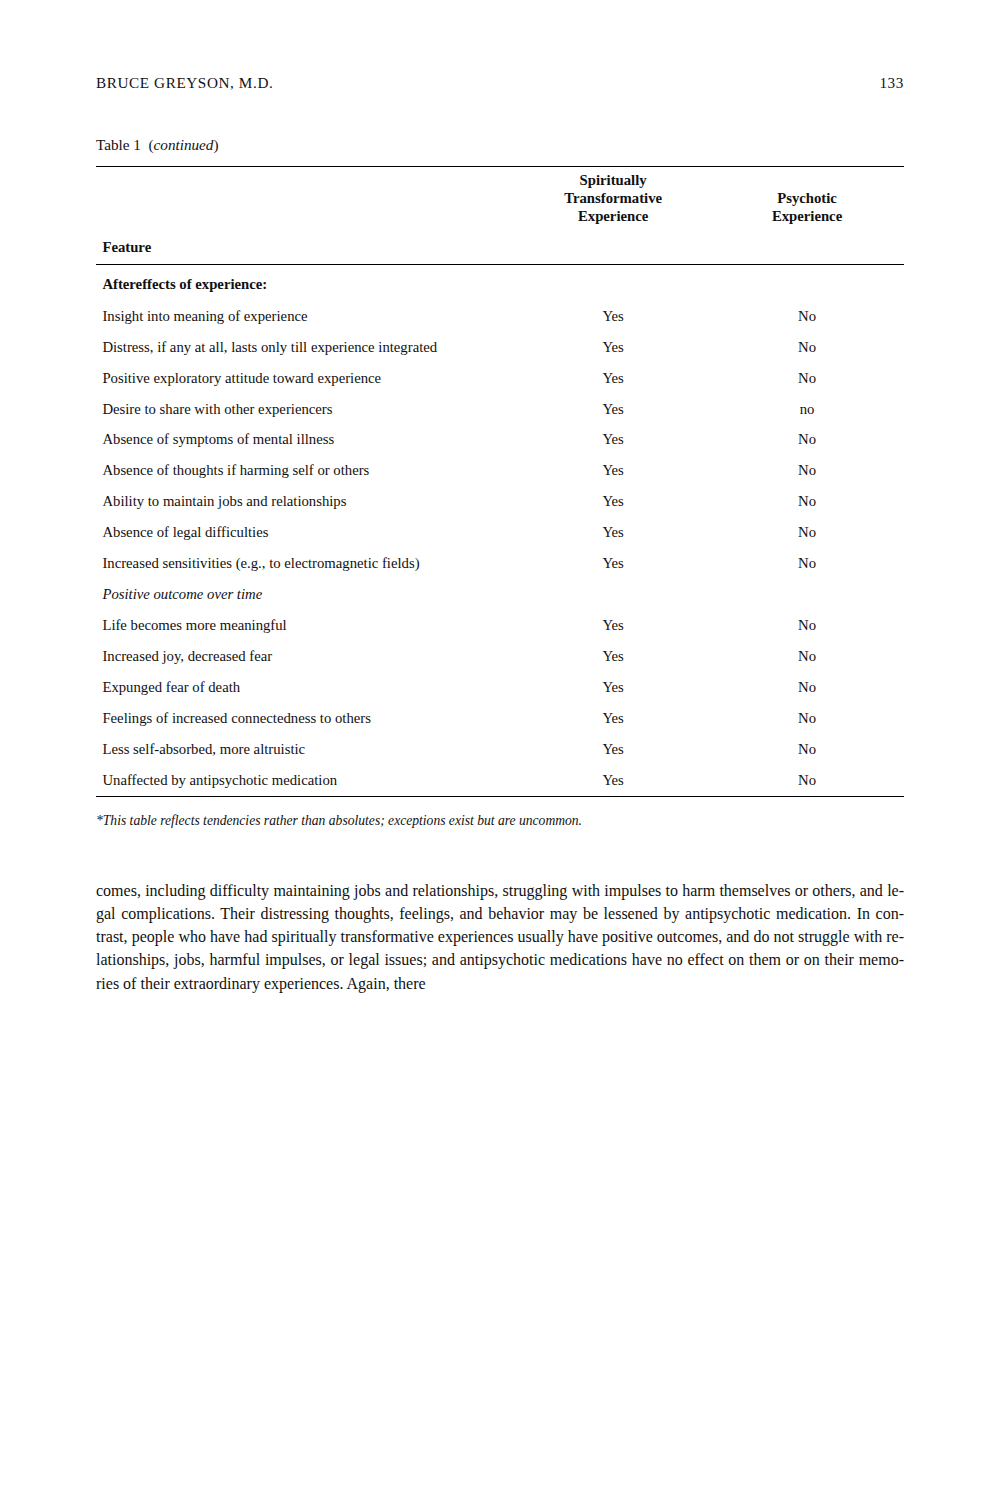Bruce Greyson, M.D. 133
Table 1 (continued)
| | Spiritually Transformative Experience | Psychotic Experience |
| --- | --- | --- |
| Feature | | |
| Aftereffects of experience: |
| Insight into meaning of experience | Yes | No |
| Distress, if any at all, lasts only till experience integrated | Yes | No |
| Positive exploratory attitude toward experience | Yes | No |
| Desire to share with other experiencers | Yes | no |
| Absence of symptoms of mental illness | Yes | No |
| Absence of thoughts if harming self or others | Yes | No |
| Ability to maintain jobs and relationships | Yes | No |
| Absence of legal difficulties | Yes | No |
| Increased sensitivities (e.g., to electromagnetic fields) | Yes | No |
| Positive outcome over time |
| Life becomes more meaningful | Yes | No |
| Increased joy, decreased fear | Yes | No |
| Expunged fear of death | Yes | No |
| Feelings of increased connectedness to others | Yes | No |
| Less self-absorbed, more altruistic | Yes | No |
| Unaffected by antipsychotic medication | Yes | No |
*This table reflects tendencies rather than absolutes; exceptions exist but are uncommon.
comes, including difficulty maintaining jobs and relationships, struggling with impulses to harm themselves or others, and legal complications. Their distressing thoughts, feelings, and behavior may be lessened by antipsychotic medication. In contrast, people who have had spiritually transformative experiences usually have positive outcomes, and do not struggle with relationships, jobs, harmful impulses, or legal issues; and antipsychotic medications have no effect on them or on their memories of their extraordinary experiences. Again, there